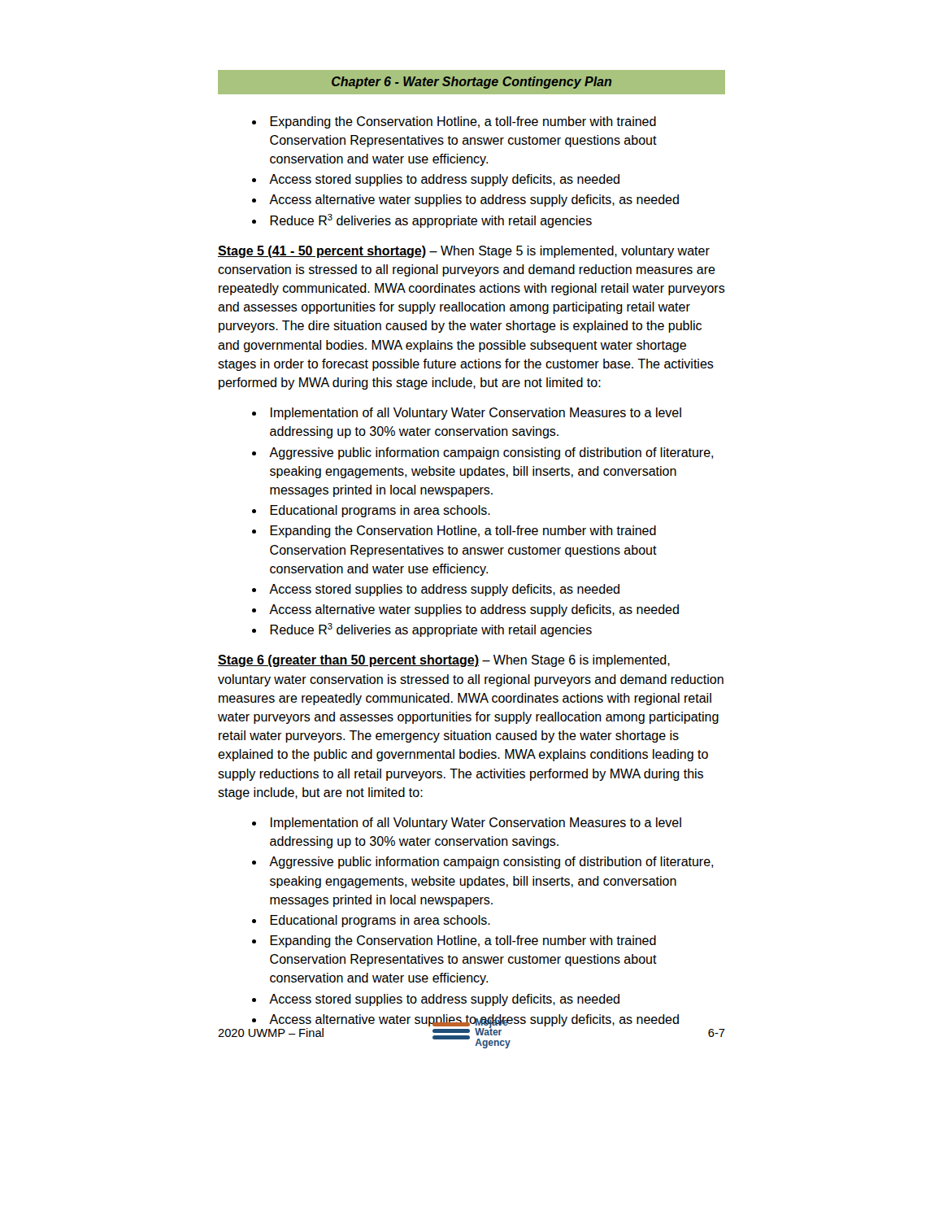Chapter 6 - Water Shortage Contingency Plan
Expanding the Conservation Hotline, a toll-free number with trained Conservation Representatives to answer customer questions about conservation and water use efficiency.
Access stored supplies to address supply deficits, as needed
Access alternative water supplies to address supply deficits, as needed
Reduce R3 deliveries as appropriate with retail agencies
Stage 5 (41 - 50 percent shortage) – When Stage 5 is implemented, voluntary water conservation is stressed to all regional purveyors and demand reduction measures are repeatedly communicated. MWA coordinates actions with regional retail water purveyors and assesses opportunities for supply reallocation among participating retail water purveyors. The dire situation caused by the water shortage is explained to the public and governmental bodies. MWA explains the possible subsequent water shortage stages in order to forecast possible future actions for the customer base. The activities performed by MWA during this stage include, but are not limited to:
Implementation of all Voluntary Water Conservation Measures to a level addressing up to 30% water conservation savings.
Aggressive public information campaign consisting of distribution of literature, speaking engagements, website updates, bill inserts, and conversation messages printed in local newspapers.
Educational programs in area schools.
Expanding the Conservation Hotline, a toll-free number with trained Conservation Representatives to answer customer questions about conservation and water use efficiency.
Access stored supplies to address supply deficits, as needed
Access alternative water supplies to address supply deficits, as needed
Reduce R3 deliveries as appropriate with retail agencies
Stage 6 (greater than 50 percent shortage) – When Stage 6 is implemented, voluntary water conservation is stressed to all regional purveyors and demand reduction measures are repeatedly communicated. MWA coordinates actions with regional retail water purveyors and assesses opportunities for supply reallocation among participating retail water purveyors. The emergency situation caused by the water shortage is explained to the public and governmental bodies. MWA explains conditions leading to supply reductions to all retail purveyors. The activities performed by MWA during this stage include, but are not limited to:
Implementation of all Voluntary Water Conservation Measures to a level addressing up to 30% water conservation savings.
Aggressive public information campaign consisting of distribution of literature, speaking engagements, website updates, bill inserts, and conversation messages printed in local newspapers.
Educational programs in area schools.
Expanding the Conservation Hotline, a toll-free number with trained Conservation Representatives to answer customer questions about conservation and water use efficiency.
Access stored supplies to address supply deficits, as needed
Access alternative water supplies to address supply deficits, as needed
2020 UWMP – Final
Mojave Water Agency
6-7